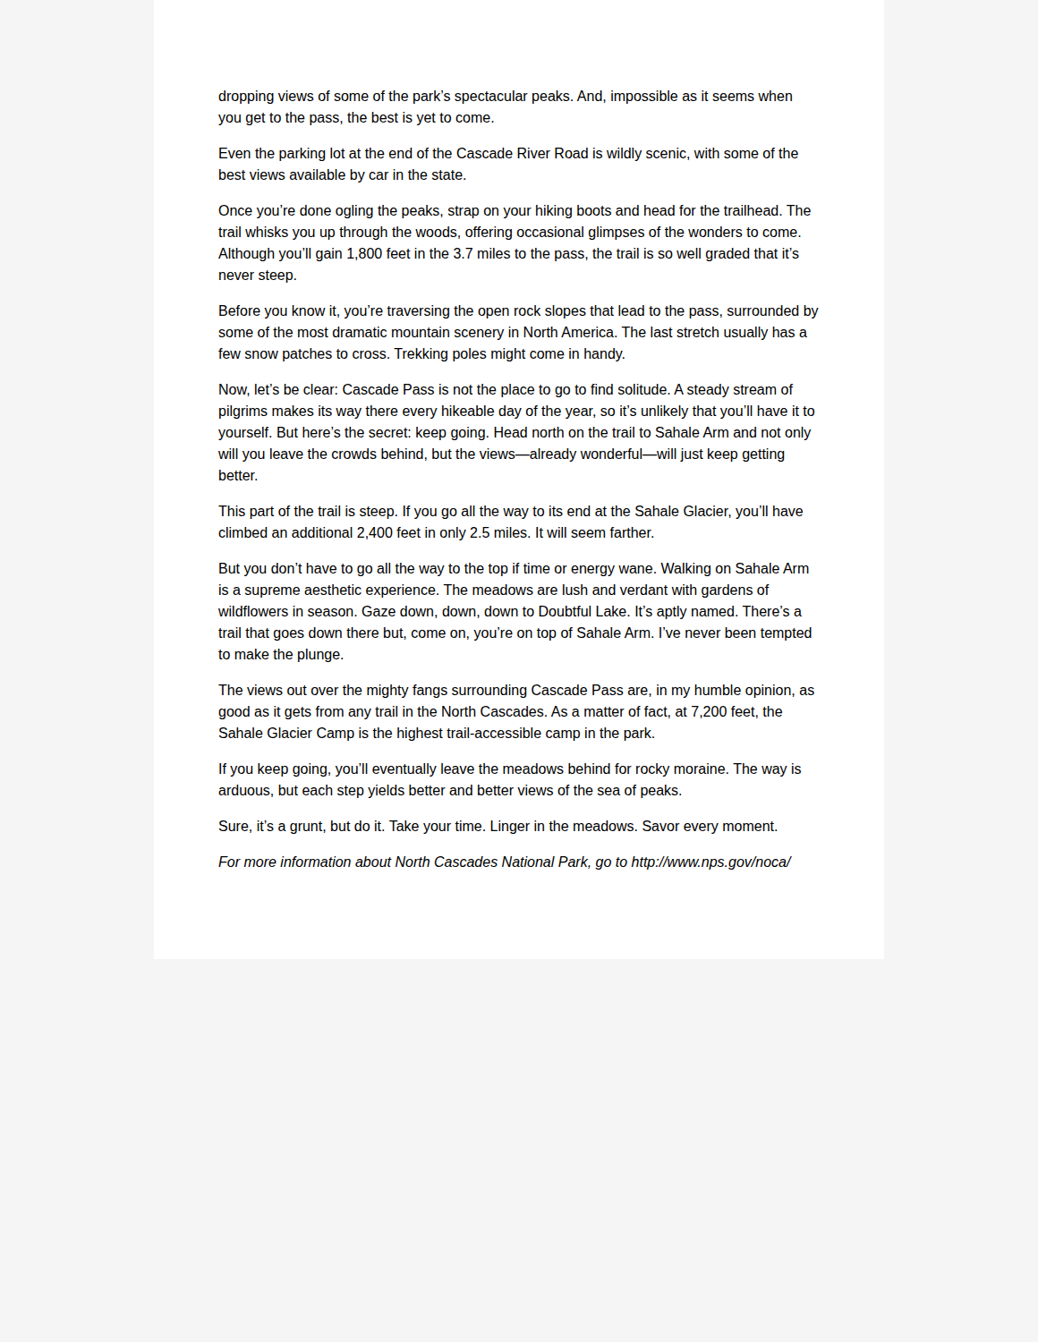dropping views of some of the park’s spectacular peaks. And, impossible as it seems when you get to the pass, the best is yet to come.
Even the parking lot at the end of the Cascade River Road is wildly scenic, with some of the best views available by car in the state.
Once you’re done ogling the peaks, strap on your hiking boots and head for the trailhead. The trail whisks you up through the woods, offering occasional glimpses of the wonders to come. Although you’ll gain 1,800 feet in the 3.7 miles to the pass, the trail is so well graded that it’s never steep.
Before you know it, you’re traversing the open rock slopes that lead to the pass, surrounded by some of the most dramatic mountain scenery in North America. The last stretch usually has a few snow patches to cross. Trekking poles might come in handy.
Now, let’s be clear: Cascade Pass is not the place to go to find solitude. A steady stream of pilgrims makes its way there every hikeable day of the year, so it’s unlikely that you’ll have it to yourself. But here’s the secret: keep going. Head north on the trail to Sahale Arm and not only will you leave the crowds behind, but the views—already wonderful—will just keep getting better.
This part of the trail is steep. If you go all the way to its end at the Sahale Glacier, you’ll have climbed an additional 2,400 feet in only 2.5 miles. It will seem farther.
But you don’t have to go all the way to the top if time or energy wane. Walking on Sahale Arm is a supreme aesthetic experience. The meadows are lush and verdant with gardens of wildflowers in season. Gaze down, down, down to Doubtful Lake. It’s aptly named. There’s a trail that goes down there but, come on, you’re on top of Sahale Arm. I’ve never been tempted to make the plunge.
The views out over the mighty fangs surrounding Cascade Pass are, in my humble opinion, as good as it gets from any trail in the North Cascades. As a matter of fact, at 7,200 feet, the Sahale Glacier Camp is the highest trail-accessible camp in the park.
If you keep going, you’ll eventually leave the meadows behind for rocky moraine. The way is arduous, but each step yields better and better views of the sea of peaks.
Sure, it’s a grunt, but do it. Take your time. Linger in the meadows. Savor every moment.
For more information about North Cascades National Park, go to http://www.nps.gov/noca/